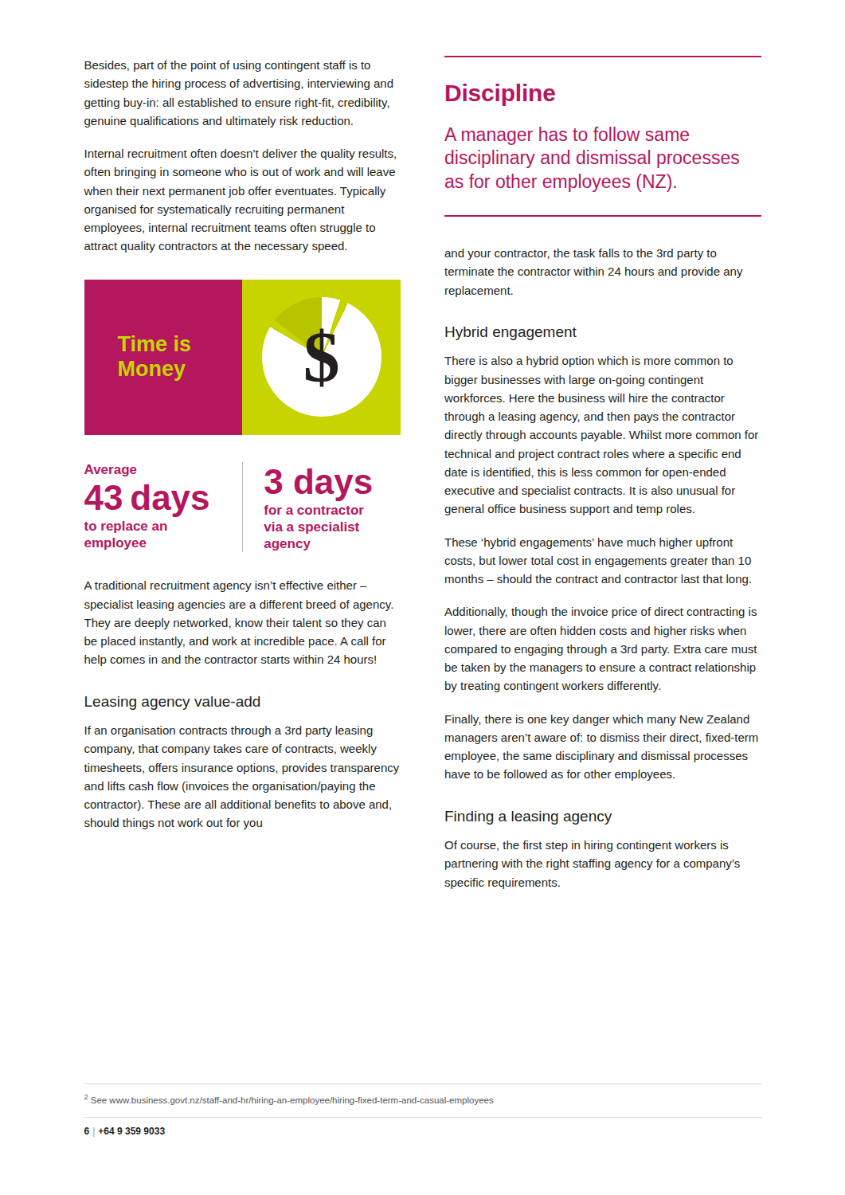Besides, part of the point of using contingent staff is to sidestep the hiring process of advertising, interviewing and getting buy-in: all established to ensure right-fit, credibility, genuine qualifications and ultimately risk reduction.
Internal recruitment often doesn’t deliver the quality results, often bringing in someone who is out of work and will leave when their next permanent job offer eventuates. Typically organised for systematically recruiting permanent employees, internal recruitment teams often struggle to attract quality contractors at the necessary speed.
Time is
Money
$
Average
43 days
to replace an
employee
3 days
for a contractor
via a specialist
agency
A traditional recruitment agency isn’t effective either – specialist leasing agencies are a different breed of agency. They are deeply networked, know their talent so they can be placed instantly, and work at incredible pace. A call for help comes in and the contractor starts within 24 hours!
Leasing agency value-add
If an organisation contracts through a 3rd party leasing company, that company takes care of contracts, weekly timesheets, offers insurance options, provides transparency and lifts cash flow (invoices the organisation/paying the contractor). These are all additional benefits to above and, should things not work out for you
Discipline
A manager has to follow same disciplinary and dismissal processes as for other employees (NZ).
and your contractor, the task falls to the 3rd party to terminate the contractor within 24 hours and provide any replacement.
Hybrid engagement
There is also a hybrid option which is more common to bigger businesses with large on-going contingent workforces. Here the business will hire the contractor through a leasing agency, and then pays the contractor directly through accounts payable. Whilst more common for technical and project contract roles where a specific end date is identified, this is less common for open-ended executive and specialist contracts. It is also unusual for general office business support and temp roles.
These ‘hybrid engagements’ have much higher upfront costs, but lower total cost in engagements greater than 10 months – should the contract and contractor last that long.
Additionally, though the invoice price of direct contracting is lower, there are often hidden costs and higher risks when compared to engaging through a 3rd party. Extra care must be taken by the managers to ensure a contract relationship by treating contingent workers differently.
Finally, there is one key danger which many New Zealand managers aren’t aware of: to dismiss their direct, fixed-term employee, the same disciplinary and dismissal processes have to be followed as for other employees.
Finding a leasing agency
Of course, the first step in hiring contingent workers is partnering with the right staffing agency for a company’s specific requirements.
2 See www.business.govt.nz/staff-and-hr/hiring-an-employee/hiring-fixed-term-and-casual-employees
6|+64 9 359 9033